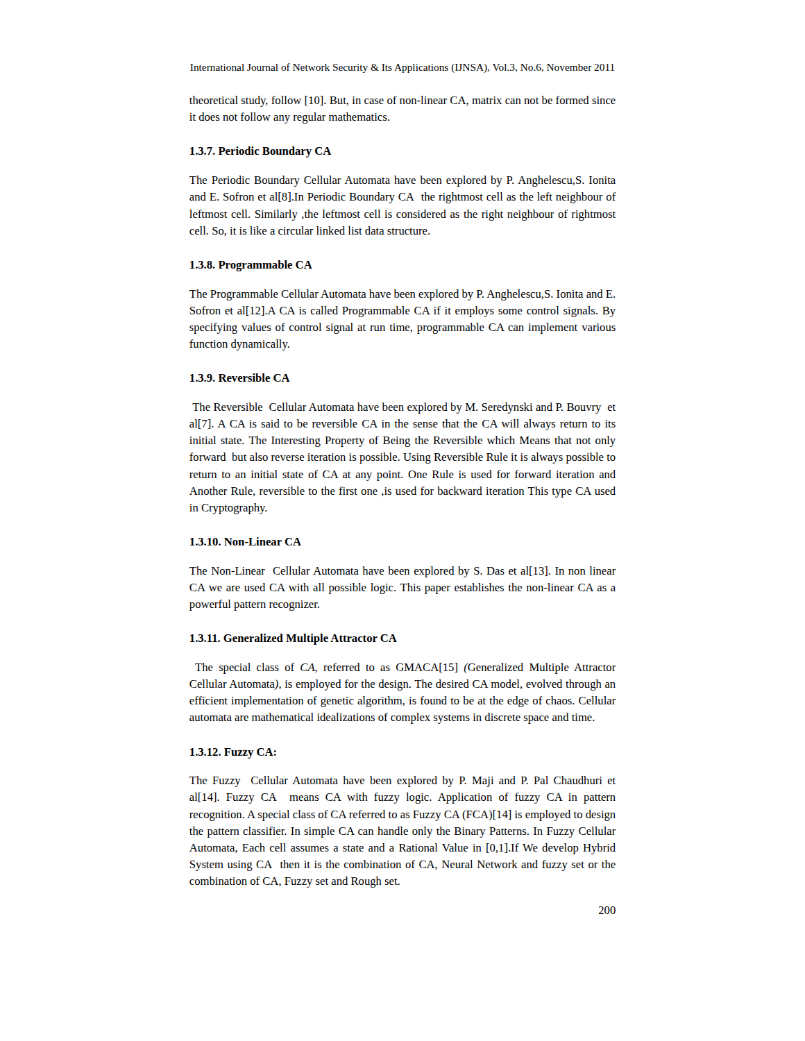International Journal of Network Security & Its Applications (IJNSA), Vol.3, No.6, November 2011
theoretical study, follow [10]. But, in case of non-linear CA, matrix can not be formed since it does not follow any regular mathematics.
1.3.7. Periodic Boundary CA
The Periodic Boundary Cellular Automata have been explored by P. Anghelescu,S. Ionita and E. Sofron et al[8].In Periodic Boundary CA the rightmost cell as the left neighbour of leftmost cell. Similarly ,the leftmost cell is considered as the right neighbour of rightmost cell. So, it is like a circular linked list data structure.
1.3.8. Programmable CA
The Programmable Cellular Automata have been explored by P. Anghelescu,S. Ionita and E. Sofron et al[12].A CA is called Programmable CA if it employs some control signals. By specifying values of control signal at run time, programmable CA can implement various function dynamically.
1.3.9. Reversible CA
The Reversible Cellular Automata have been explored by M. Seredynski and P. Bouvry et al[7]. A CA is said to be reversible CA in the sense that the CA will always return to its initial state. The Interesting Property of Being the Reversible which Means that not only forward but also reverse iteration is possible. Using Reversible Rule it is always possible to return to an initial state of CA at any point. One Rule is used for forward iteration and Another Rule, reversible to the first one ,is used for backward iteration This type CA used in Cryptography.
1.3.10. Non-Linear CA
The Non-Linear Cellular Automata have been explored by S. Das et al[13]. In non linear CA we are used CA with all possible logic. This paper establishes the non-linear CA as a powerful pattern recognizer.
1.3.11. Generalized Multiple Attractor CA
The special class of CA, referred to as GMACA[15] (Generalized Multiple Attractor Cellular Automata), is employed for the design. The desired CA model, evolved through an efficient implementation of genetic algorithm, is found to be at the edge of chaos. Cellular automata are mathematical idealizations of complex systems in discrete space and time.
1.3.12. Fuzzy CA:
The Fuzzy Cellular Automata have been explored by P. Maji and P. Pal Chaudhuri et al[14]. Fuzzy CA means CA with fuzzy logic. Application of fuzzy CA in pattern recognition. A special class of CA referred to as Fuzzy CA (FCA)[14] is employed to design the pattern classifier. In simple CA can handle only the Binary Patterns. In Fuzzy Cellular Automata, Each cell assumes a state and a Rational Value in [0,1].If We develop Hybrid System using CA then it is the combination of CA, Neural Network and fuzzy set or the combination of CA, Fuzzy set and Rough set.
200